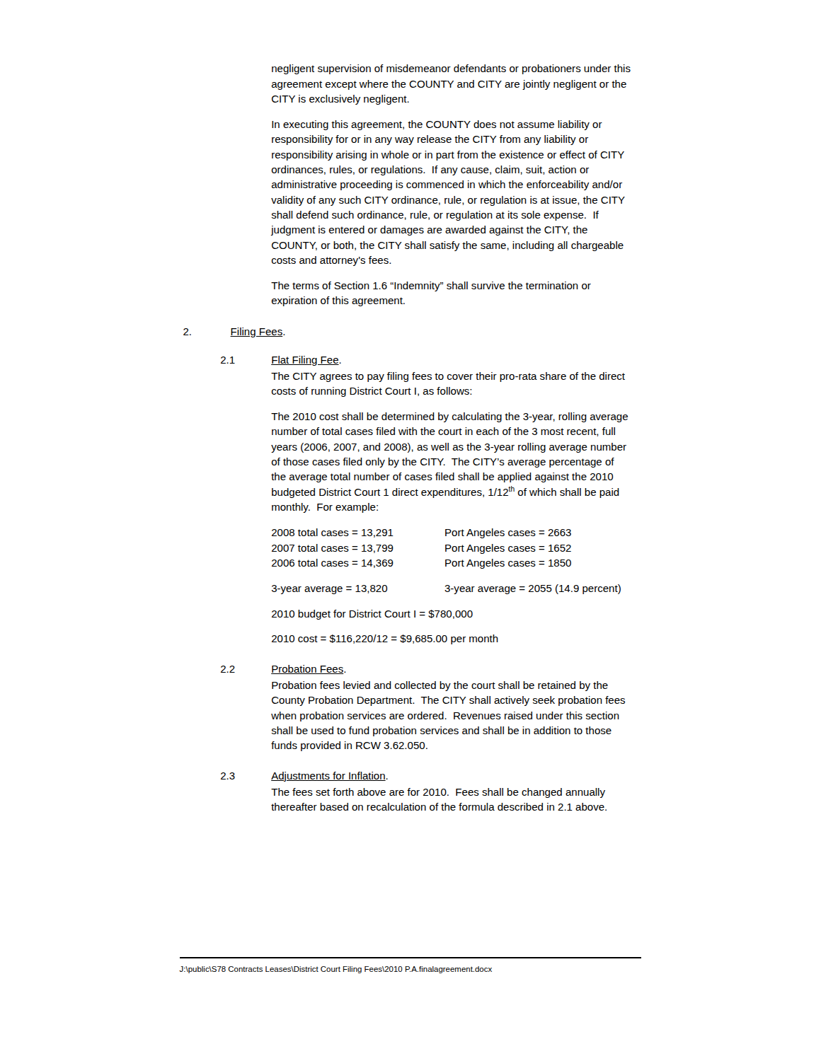negligent supervision of misdemeanor defendants or probationers under this agreement except where the COUNTY and CITY are jointly negligent or the CITY is exclusively negligent.
In executing this agreement, the COUNTY does not assume liability or responsibility for or in any way release the CITY from any liability or responsibility arising in whole or in part from the existence or effect of CITY ordinances, rules, or regulations. If any cause, claim, suit, action or administrative proceeding is commenced in which the enforceability and/or validity of any such CITY ordinance, rule, or regulation is at issue, the CITY shall defend such ordinance, rule, or regulation at its sole expense. If judgment is entered or damages are awarded against the CITY, the COUNTY, or both, the CITY shall satisfy the same, including all chargeable costs and attorney's fees.
The terms of Section 1.6 “Indemnity” shall survive the termination or expiration of this agreement.
2.
Filing Fees
.
2.1
Flat Filing Fee
.
The CITY agrees to pay filing fees to cover their pro-rata share of the direct costs of running District Court I, as follows:
The 2010 cost shall be determined by calculating the 3-year, rolling average number of total cases filed with the court in each of the 3 most recent, full years (2006, 2007, and 2008), as well as the 3-year rolling average number of those cases filed only by the CITY. The CITY’s average percentage of the average total number of cases filed shall be applied against the 2010 budgeted District Court 1 direct expenditures, 1/12th of which shall be paid monthly. For example:
| 2008 total cases = 13,291 | Port Angeles cases = 2663 |
| 2007 total cases = 13,799 | Port Angeles cases = 1652 |
| 2006 total cases = 14,369 | Port Angeles cases = 1850 |
3-year average = 13,8203-year average = 2055 (14.9 percent)
2010 budget for District Court I = $780,000
2010 cost = $116,220/12 = $9,685.00 per month
2.2
Probation Fees
.
Probation fees levied and collected by the court shall be retained by the County Probation Department. The CITY shall actively seek probation fees when probation services are ordered. Revenues raised under this section shall be used to fund probation services and shall be in addition to those funds provided in RCW 3.62.050.
2.3
Adjustments for Inflation
.
The fees set forth above are for 2010. Fees shall be changed annually thereafter based on recalculation of the formula described in 2.1 above.
J:\public\S78 Contracts Leases\District Court Filing Fees\2010 P.A.finalagreement.docx